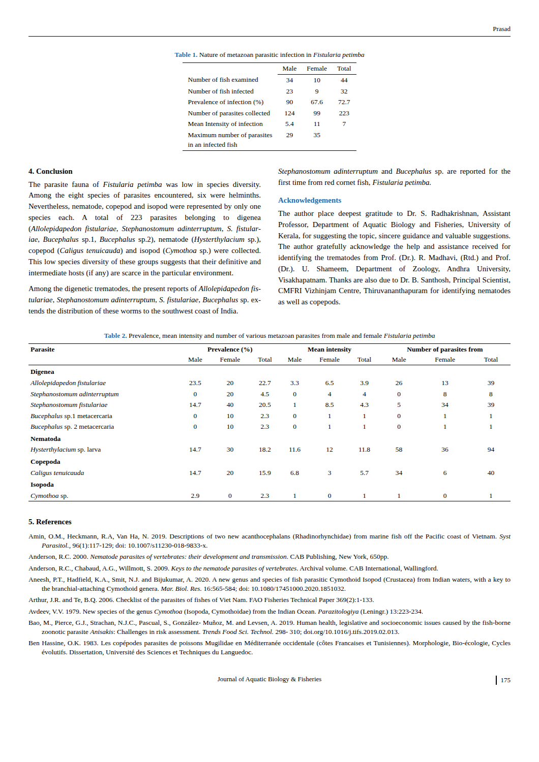Prasad
Table 1. Nature of metazoan parasitic infection in Fistularia petimba
| | Male | Female | Total |
| --- | --- | --- | --- |
| Number of fish examined | 34 | 10 | 44 |
| Number of fish infected | 23 | 9 | 32 |
| Prevalence of infection (%) | 90 | 67.6 | 72.7 |
| Number of parasites collected | 124 | 99 | 223 |
| Mean Intensity of infection | 5.4 | 11 | 7 |
| Maximum number of parasites in an infected fish | 29 | 35 | |
4. Conclusion
The parasite fauna of Fistularia petimba was low in species diversity. Among the eight species of parasites encountered, six were helminths. Nevertheless, nematode, copepod and isopod were represented by only one species each. A total of 223 parasites belonging to digenea (Allolepidapedon fistulariae, Stephanostomum adinterruptum, S. fistulariae, Bucephalus sp.1, Bucephalus sp.2), nematode (Hysterthylacium sp.), copepod (Caligus tenuicauda) and isopod (Cymothoa sp.) were collected. This low species diversity of these groups suggests that their definitive and intermediate hosts (if any) are scarce in the particular environment.
Among the digenetic trematodes, the present reports of Allolepidapedon fistulariae, Stephanostomum adinterruptum, S. fistulariae, Bucephalus sp. extends the distribution of these worms to the southwest coast of India.
Stephanostomum adinterruptum and Bucephalus sp. are reported for the first time from red cornet fish, Fistularia petimba.
Acknowledgements
The author place deepest gratitude to Dr. S. Radhakrishnan, Assistant Professor, Department of Aquatic Biology and Fisheries, University of Kerala, for suggesting the topic, sincere guidance and valuable suggestions. The author gratefully acknowledge the help and assistance received for identifying the trematodes from Prof. (Dr.). R. Madhavi, (Rtd.) and Prof. (Dr.). U. Shameem, Department of Zoology, Andhra University, Visakhapatnam. Thanks are also due to Dr. B. Santhosh, Principal Scientist, CMFRI Vizhinjam Centre, Thiruvananthapuram for identifying nematodes as well as copepods.
Table 2. Prevalence, mean intensity and number of various metazoan parasites from male and female Fistularia petimba
| Parasite | Prevalence (%) | Mean intensity | Number of parasites from |
| --- | --- | --- | --- |
| | Male | Female | Total | Male | Female | Total | Male | Female | Total |
| Digenea |
| Allolepidapedon fistulariae | 23.5 | 20 | 22.7 | 3.3 | 6.5 | 3.9 | 26 | 13 | 39 |
| Stephanostomum adinterruptum | 0 | 20 | 4.5 | 0 | 4 | 4 | 0 | 8 | 8 |
| Stephanostomum fistulariae | 14.7 | 40 | 20.5 | 1 | 8.5 | 4.3 | 5 | 34 | 39 |
| Bucephalus sp.1 metacercaria | 0 | 10 | 2.3 | 0 | 1 | 1 | 0 | 1 | 1 |
| Bucephalus sp. 2 metacercaria | 0 | 10 | 2.3 | 0 | 1 | 1 | 0 | 1 | 1 |
| Nematoda |
| Hysterthylacium sp. larva | 14.7 | 30 | 18.2 | 11.6 | 12 | 11.8 | 58 | 36 | 94 |
| Copepoda |
| Caligus tenuicauda | 14.7 | 20 | 15.9 | 6.8 | 3 | 5.7 | 34 | 6 | 40 |
| Isopoda |
| Cymothoa sp. | 2.9 | 0 | 2.3 | 1 | 0 | 1 | 1 | 0 | 1 |
5. References
Amin, O.M., Heckmann, R.A, Van Ha, N. 2019. Descriptions of two new acanthocephalans (Rhadinorhynchidae) from marine fish off the Pacific coast of Vietnam. Syst Parasitol., 96(1):117-129; doi: 10.1007/s11230-018-9833-x.
Anderson, R.C. 2000. Nematode parasites of vertebrates: their development and transmission. CAB Publishing, New York, 650pp.
Anderson, R.C., Chabaud, A.G., Willmott, S. 2009. Keys to the nematode parasites of vertebrates. Archival volume. CAB International, Wallingford.
Aneesh, P.T., Hadfield, K.A., Smit, N.J. and Bijukumar, A. 2020. A new genus and species of fish parasitic Cymothoid Isopod (Crustacea) from Indian waters, with a key to the branchial-attaching Cymothoid genera. Mar. Biol. Res. 16:565-584; doi: 10.1080/17451000.2020.1851032.
Arthur, J.R. and Te, B.Q. 2006. Checklist of the parasites of fishes of Viet Nam. FAO Fisheries Technical Paper 369(2):1-133.
Avdeev, V.V. 1979. New species of the genus Cymothoa (Isopoda, Cymothoidae) from the Indian Ocean. Parazitologiya (Leningr.) 13:223-234.
Bao, M., Pierce, G.J., Strachan, N.J.C., Pascual, S., González- Muñoz, M. and Levsen, A. 2019. Human health, legislative and socioeconomic issues caused by the fish-borne zoonotic parasite Anisakis: Challenges in risk assessment. Trends Food Sci. Technol. 298- 310; doi.org/10.1016/j.tifs.2019.02.013.
Ben Hassine, O.K. 1983. Les copépodes parasites de poissons Mugilidae en Méditerranée occidentale (côtes Francaises et Tunisiennes). Morphologie, Bio-écologie, Cycles évolutifs. Dissertation, Université des Sciences et Techniques du Languedoc.
Journal of Aquatic Biology & Fisheries 175